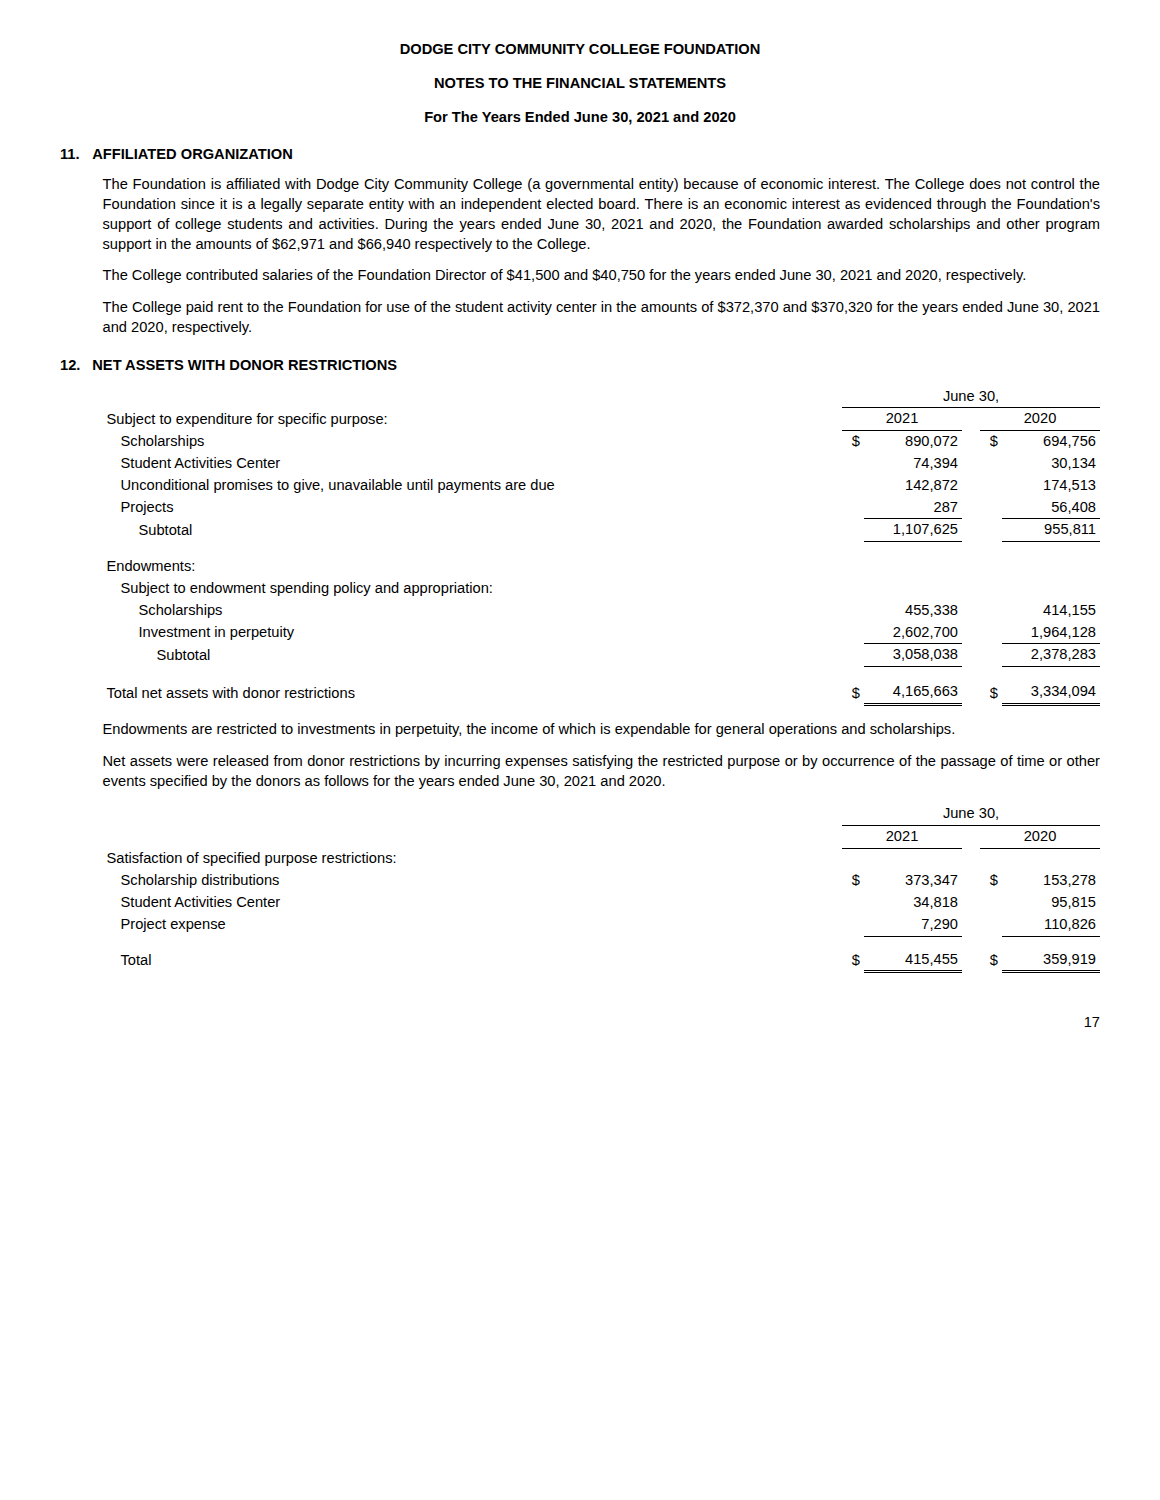DODGE CITY COMMUNITY COLLEGE FOUNDATION
NOTES TO THE FINANCIAL STATEMENTS
For The Years Ended June 30, 2021 and 2020
11. AFFILIATED ORGANIZATION
The Foundation is affiliated with Dodge City Community College (a governmental entity) because of economic interest. The College does not control the Foundation since it is a legally separate entity with an independent elected board. There is an economic interest as evidenced through the Foundation's support of college students and activities. During the years ended June 30, 2021 and 2020, the Foundation awarded scholarships and other program support in the amounts of $62,971 and $66,940 respectively to the College.
The College contributed salaries of the Foundation Director of $41,500 and $40,750 for the years ended June 30, 2021 and 2020, respectively.
The College paid rent to the Foundation for use of the student activity center in the amounts of $372,370 and $370,320 for the years ended June 30, 2021 and 2020, respectively.
12. NET ASSETS WITH DONOR RESTRICTIONS
| | June 30, |
| Subject to expenditure for specific purpose: | 2021 | | 2020 |
| Scholarships | $ | 890,072 | | $ | 694,756 |
| Student Activities Center | | 74,394 | | | 30,134 |
| Unconditional promises to give, unavailable until payments are due | | 142,872 | | | 174,513 |
| Projects | | 287 | | | 56,408 |
| Subtotal | | 1,107,625 | | | 955,811 |
| Endowments: | |
| Subject to endowment spending policy and appropriation: | |
| Scholarships | | 455,338 | | | 414,155 |
| Investment in perpetuity | | 2,602,700 | | | 1,964,128 |
| Subtotal | | 3,058,038 | | | 2,378,283 |
| Total net assets with donor restrictions | $ | 4,165,663 | | $ | 3,334,094 |
Endowments are restricted to investments in perpetuity, the income of which is expendable for general operations and scholarships.
Net assets were released from donor restrictions by incurring expenses satisfying the restricted purpose or by occurrence of the passage of time or other events specified by the donors as follows for the years ended June 30, 2021 and 2020.
| | June 30, |
| | 2021 | | 2020 |
| Satisfaction of specified purpose restrictions: | |
| Scholarship distributions | $ | 373,347 | | $ | 153,278 |
| Student Activities Center | | 34,818 | | | 95,815 |
| Project expense | | 7,290 | | | 110,826 |
| Total | $ | 415,455 | | $ | 359,919 |
17